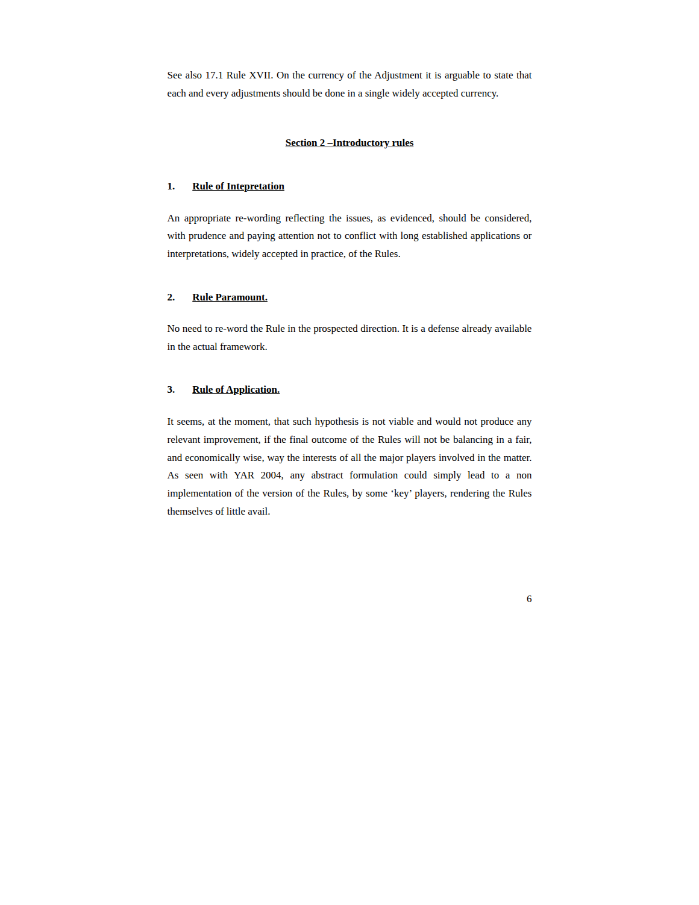See also 17.1 Rule XVII. On the currency of the Adjustment it is arguable to state that each and every adjustments should be done in a single widely accepted currency.
Section 2 –Introductory rules
1. Rule of Intepretation
An appropriate re-wording reflecting the issues, as evidenced, should be considered, with prudence and paying attention not to conflict with long established applications or interpretations, widely accepted in practice, of the Rules.
2. Rule Paramount.
No need to re-word the Rule in the prospected direction. It is a defense already available in the actual framework.
3. Rule of Application.
It seems, at the moment, that such hypothesis is not viable and would not produce any relevant improvement, if the final outcome of the Rules will not be balancing in a fair, and economically wise, way the interests of all the major players involved in the matter. As seen with YAR 2004, any abstract formulation could simply lead to a non implementation of the version of the Rules, by some ‘key’ players, rendering the Rules themselves of little avail.
6